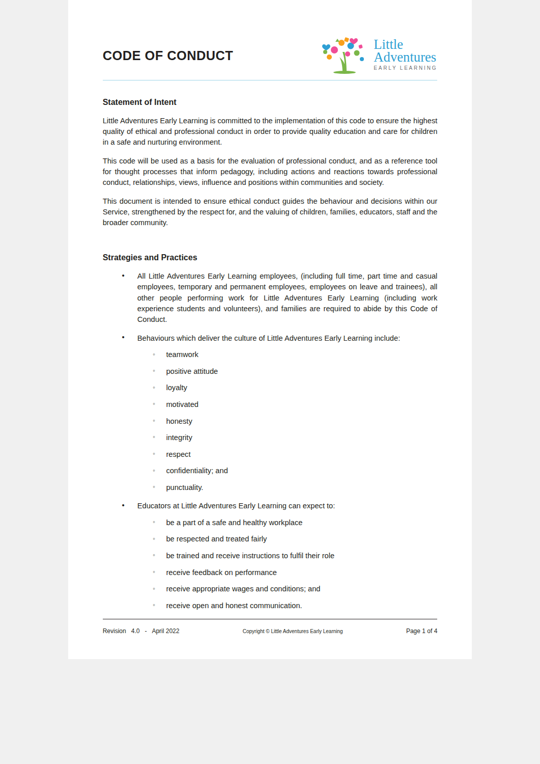Code of Conduct
Little Adventures EARLY LEARNING
Statement of Intent
Little Adventures Early Learning is committed to the implementation of this code to ensure the highest quality of ethical and professional conduct in order to provide quality education and care for children in a safe and nurturing environment.
This code will be used as a basis for the evaluation of professional conduct, and as a reference tool for thought processes that inform pedagogy, including actions and reactions towards professional conduct, relationships, views, influence and positions within communities and society.
This document is intended to ensure ethical conduct guides the behaviour and decisions within our Service, strengthened by the respect for, and the valuing of children, families, educators, staff and the broader community.
Strategies and Practices
All Little Adventures Early Learning employees, (including full time, part time and casual employees, temporary and permanent employees, employees on leave and trainees), all other people performing work for Little Adventures Early Learning (including work experience students and volunteers), and families are required to abide by this Code of Conduct.
Behaviours which deliver the culture of Little Adventures Early Learning include:
teamwork
positive attitude
loyalty
motivated
honesty
integrity
respect
confidentiality; and
punctuality.
Educators at Little Adventures Early Learning can expect to:
be a part of a safe and healthy workplace
be respected and treated fairly
be trained and receive instructions to fulfil their role
receive feedback on performance
receive appropriate wages and conditions; and
receive open and honest communication.
Revision 4.0 - April 2022
Copyright © Little Adventures Early Learning
Page 1 of 4